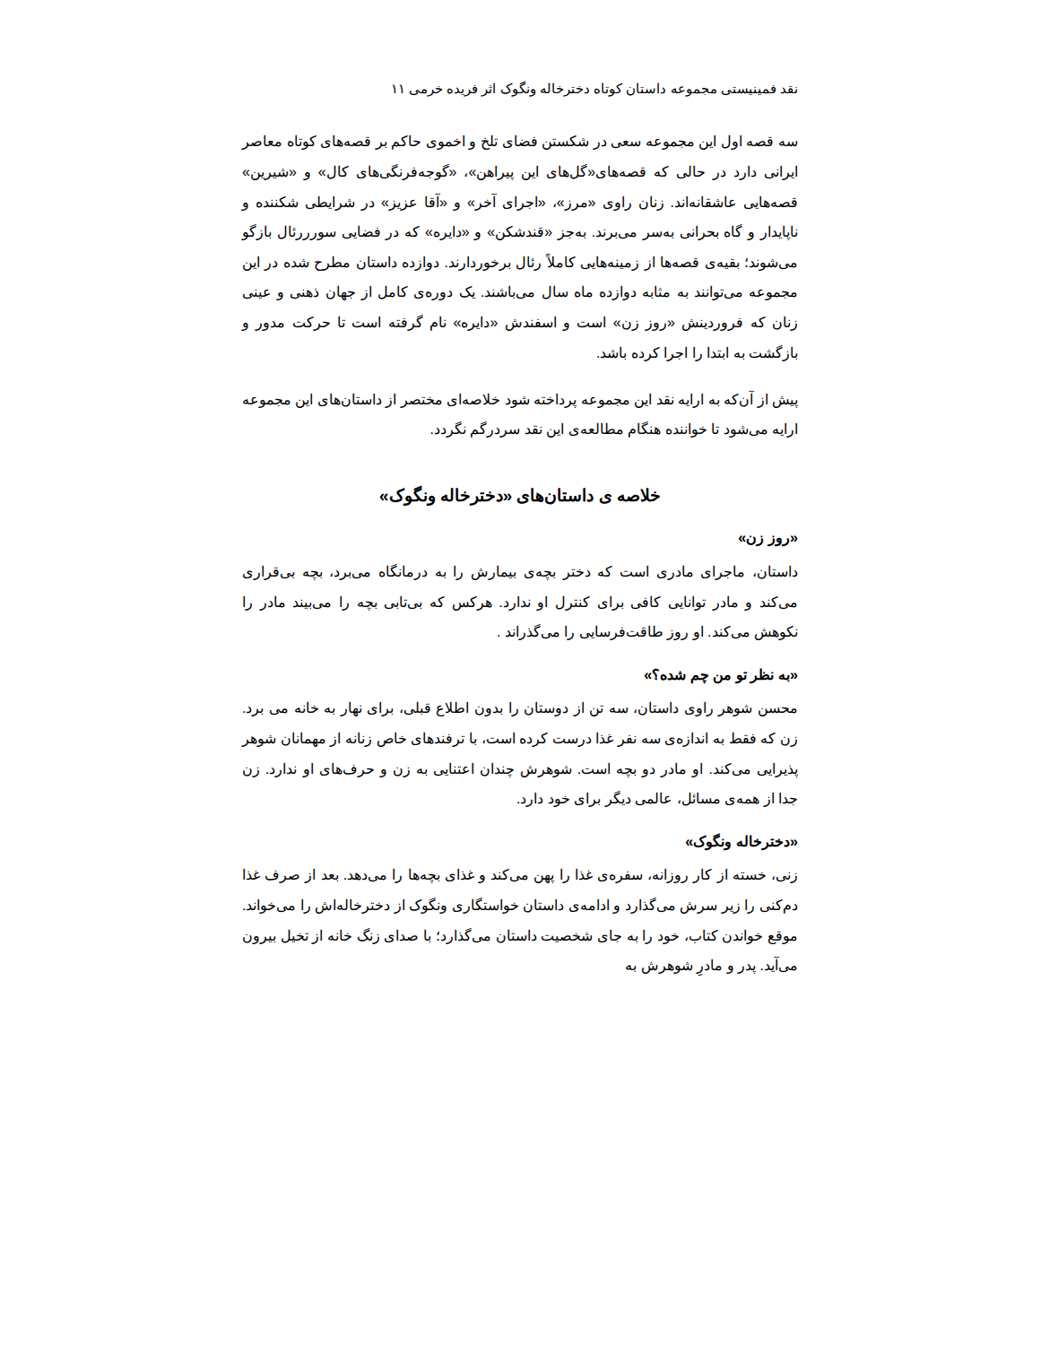نقد فمینیستی مجموعه داستان کوتاه دخترخاله ونگوک اثر فریده خرمی ۱۱
سه قصه اول این مجموعه سعی در شکستن فضای تلخ و اخموی حاکم بر قصه‌های کوتاه معاصر ایرانی دارد در حالی که قصه‌های«گل‌های این پیراهن»، «گوجه‌فرنگی‌های کال» و «شیرین» قصه‌هایی عاشقانه‌اند. زنان راوی «مرز»، «اجرای آخر» و «آقا عزیز» در شرایطی شکننده و ناپایدار و گاه بحرانی به‌سر می‌برند. به‌جز «قندشکن» و «دایره» که در فضایی سورررئال بازگو می‌شوند؛ بقیه‌ی قصه‌ها از زمینه‌هایی کاملاً رئال برخوردارند. دوازده داستان مطرح شده در این مجموعه می‌توانند به مثابه دوازده ماه سال می‌باشند. یک دوره‌ی کامل از جهان ذهنی و عینی زنان که فروردینش «روز زن» است و اسفندش «دایره» نام گرفته است تا حرکت مدور و بازگشت به ابتدا را اجرا کرده باشد.
پیش از آن‌که به ارایه نقد این مجموعه پرداخته شود خلاصه‌ای مختصر از داستان‌های این مجموعه ارایه می‌شود تا خواننده هنگام مطالعه‌ی این نقد سردرگم نگردد.
خلاصه ی داستان‌های «دخترخاله ونگوک»
«روز زن»
داستان، ماجرای مادری است که دختر بچه‌ی بیمارش را به درمانگاه می‌برد، بچه بی‌قراری می‌کند و مادر توانایی کافی برای کنترل او ندارد. هرکس که بی‌تابی بچه را می‌بیند مادر را نکوهش می‌کند. او روز طاقت‌فرسایی را می‌گذراند .
«به نظر تو من چم شده؟»
محسن شوهر راوی داستان، سه تن از دوستان را بدون اطلاع قبلی، برای نهار به خانه می برد. زن که فقط به اندازه‌ی سه نفر غذا درست کرده است، با ترفندهای خاص زنانه از مهمانان شوهر پذیرایی می‌کند. او مادر دو بچه است. شوهرش چندان اعتنایی به زن و حرف‌های او ندارد. زن جدا از همه‌ی مسائل، عالمی دیگر برای خود دارد.
«دخترخاله ونگوک»
زنی، خسته از کار روزانه، سفره‌ی غذا را پهن می‌کند و غذای بچه‌ها را می‌دهد. بعد از صرف غذا دم‌کنی را زیر سرش می‌گذارد و ادامه‌ی داستان خواستگاری ونگوک از دخترخاله‌اش را می‌خواند. موقع خواندن کتاب، خود را به جای شخصیت داستان می‌گذارد؛ با صدای زنگ خانه از تخیل بیرون می‌آید. پدر و مادرِ شوهرش به